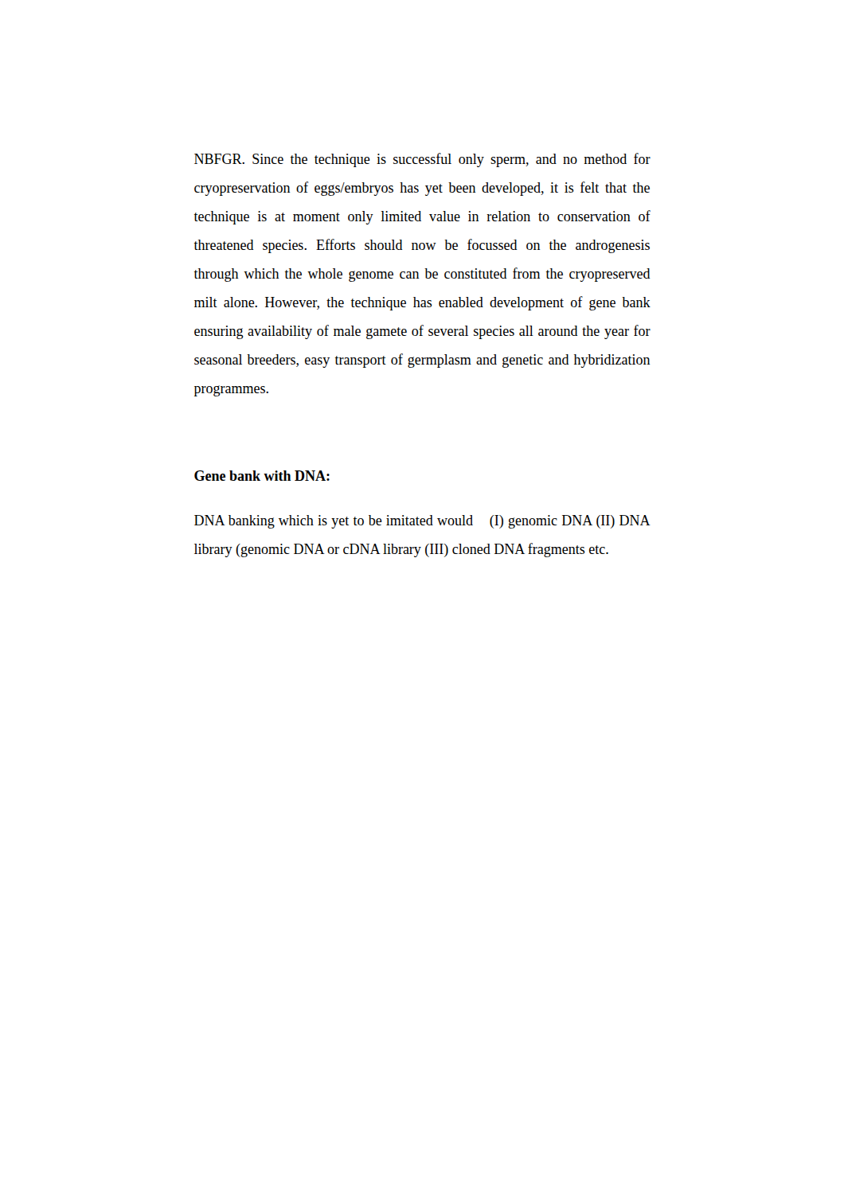NBFGR. Since the technique is successful only sperm, and no method for cryopreservation of eggs/embryos has yet been developed, it is felt that the technique is at moment only limited value in relation to conservation of threatened species. Efforts should now be focussed on the androgenesis through which the whole genome can be constituted from the cryopreserved milt alone. However, the technique has enabled development of gene bank ensuring availability of male gamete of several species all around the year for seasonal breeders, easy transport of germplasm and genetic and hybridization programmes.
Gene bank with DNA:
DNA banking which is yet to be imitated would (I) genomic DNA (II) DNA library (genomic DNA or cDNA library (III) cloned DNA fragments etc.